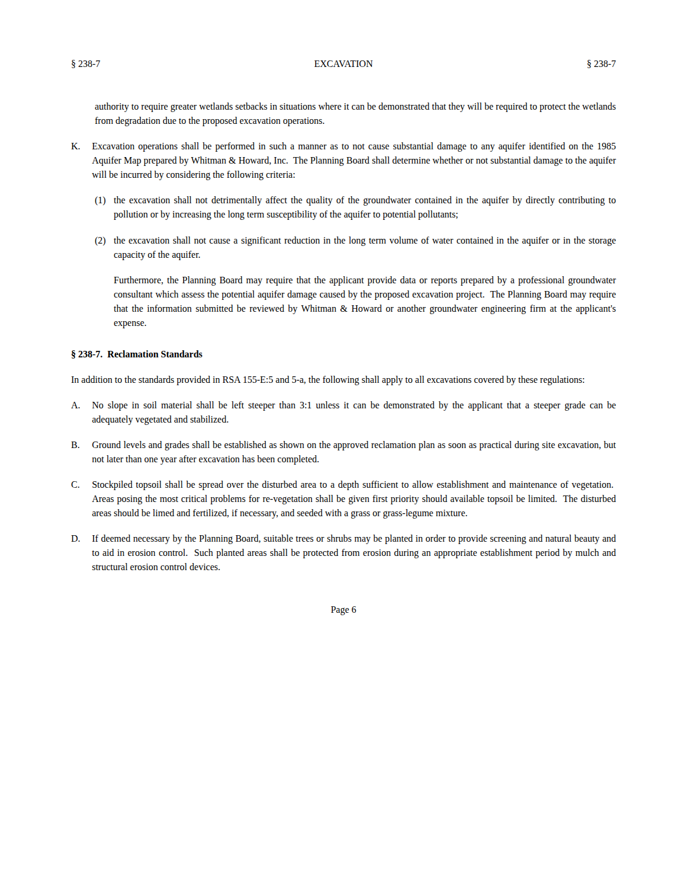§ 238-7 EXCAVATION § 238-7
authority to require greater wetlands setbacks in situations where it can be demonstrated that they will be required to protect the wetlands from degradation due to the proposed excavation operations.
K. Excavation operations shall be performed in such a manner as to not cause substantial damage to any aquifer identified on the 1985 Aquifer Map prepared by Whitman & Howard, Inc. The Planning Board shall determine whether or not substantial damage to the aquifer will be incurred by considering the following criteria:
(1) the excavation shall not detrimentally affect the quality of the groundwater contained in the aquifer by directly contributing to pollution or by increasing the long term susceptibility of the aquifer to potential pollutants;
(2) the excavation shall not cause a significant reduction in the long term volume of water contained in the aquifer or in the storage capacity of the aquifer.
Furthermore, the Planning Board may require that the applicant provide data or reports prepared by a professional groundwater consultant which assess the potential aquifer damage caused by the proposed excavation project. The Planning Board may require that the information submitted be reviewed by Whitman & Howard or another groundwater engineering firm at the applicant's expense.
§ 238-7. Reclamation Standards
In addition to the standards provided in RSA 155-E:5 and 5-a, the following shall apply to all excavations covered by these regulations:
A. No slope in soil material shall be left steeper than 3:1 unless it can be demonstrated by the applicant that a steeper grade can be adequately vegetated and stabilized.
B. Ground levels and grades shall be established as shown on the approved reclamation plan as soon as practical during site excavation, but not later than one year after excavation has been completed.
C. Stockpiled topsoil shall be spread over the disturbed area to a depth sufficient to allow establishment and maintenance of vegetation. Areas posing the most critical problems for re-vegetation shall be given first priority should available topsoil be limited. The disturbed areas should be limed and fertilized, if necessary, and seeded with a grass or grass-legume mixture.
D. If deemed necessary by the Planning Board, suitable trees or shrubs may be planted in order to provide screening and natural beauty and to aid in erosion control. Such planted areas shall be protected from erosion during an appropriate establishment period by mulch and structural erosion control devices.
Page 6